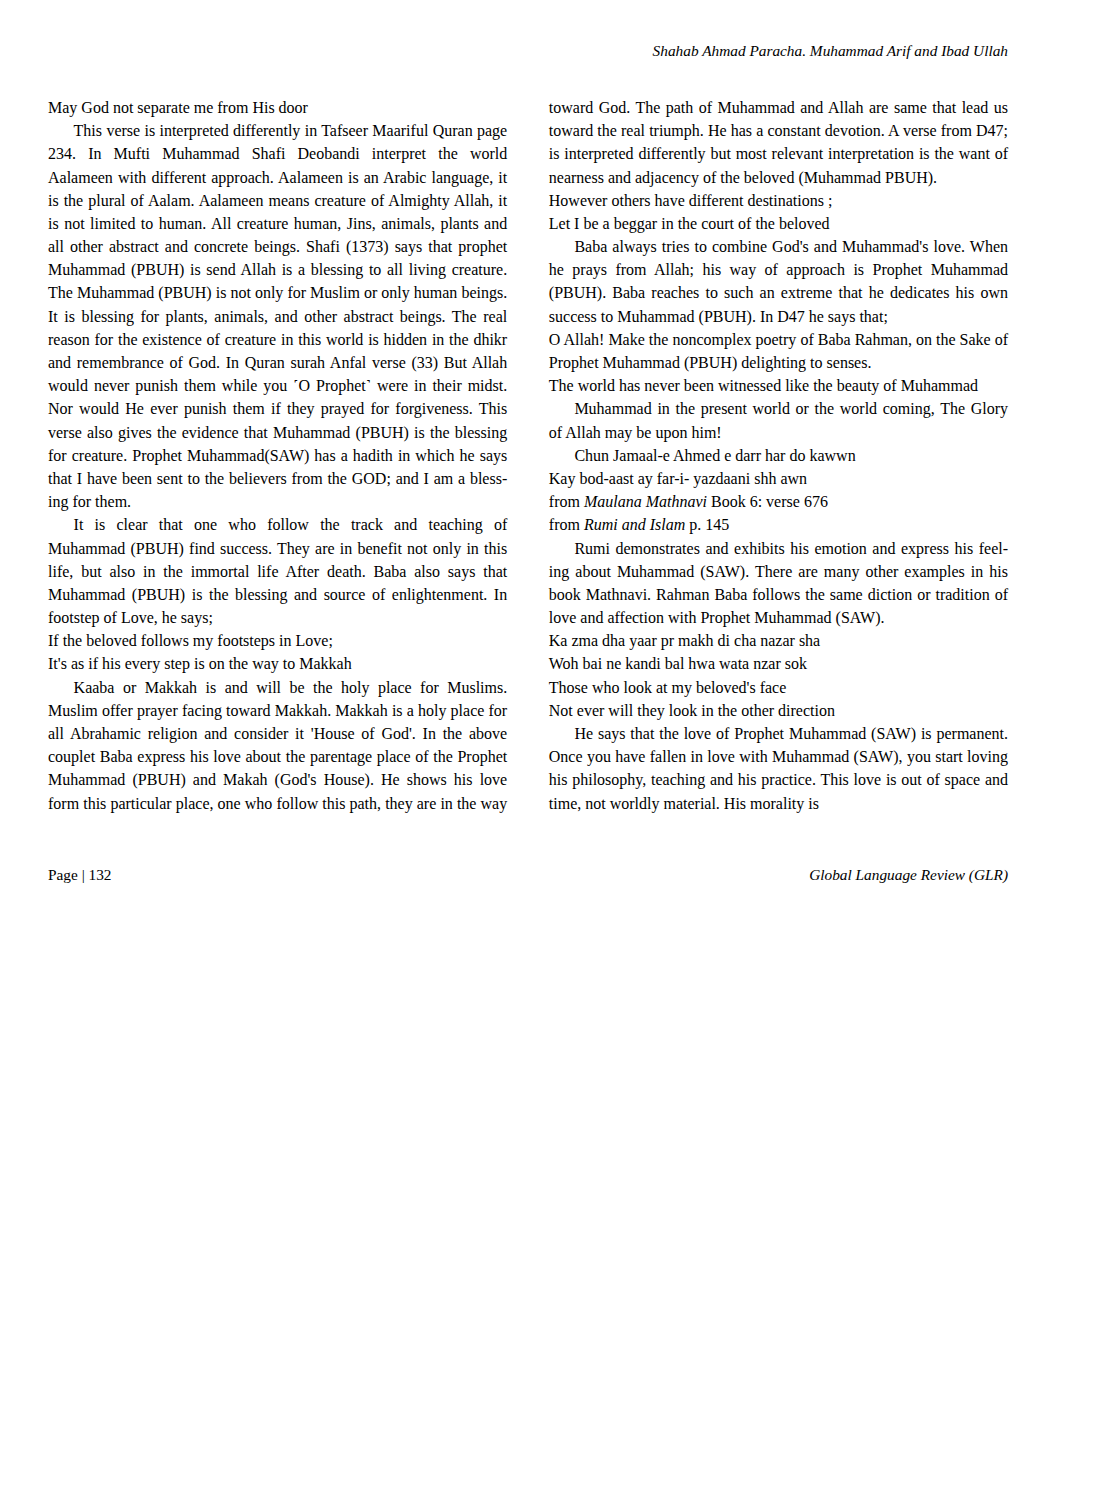Shahab Ahmad Paracha. Muhammad Arif and Ibad Ullah
May God not separate me from His door
This verse is interpreted differently in Tafseer Maariful Quran page 234. In Mufti Muhammad Shafi Deobandi interpret the world Aalameen with different approach. Aalameen is an Arabic language, it is the plural of Aalam. Aalameen means creature of Almighty Allah, it is not limited to human. All creature human, Jins, animals, plants and all other abstract and concrete beings. Shafi (1373) says that prophet Muhammad (PBUH) is send Allah is a blessing to all living creature. The Muhammad (PBUH) is not only for Muslim or only human beings. It is blessing for plants, animals, and other abstract beings. The real reason for the existence of creature in this world is hidden in the dhikr and remembrance of God. In Quran surah Anfal verse (33) But Allah would never punish them while you ˹O Prophet˺ were in their midst. Nor would He ever punish them if they prayed for forgiveness. This verse also gives the evidence that Muhammad (PBUH) is the blessing for creature. Prophet Muhammad(SAW) has a hadith in which he says that I have been sent to the believers from the GOD; and I am a blessing for them.
It is clear that one who follow the track and teaching of Muhammad (PBUH) find success. They are in benefit not only in this life, but also in the immortal life After death. Baba also says that Muhammad (PBUH) is the blessing and source of enlightenment. In footstep of Love, he says;
If the beloved follows my footsteps in Love;
It's as if his every step is on the way to Makkah
Kaaba or Makkah is and will be the holy place for Muslims. Muslim offer prayer facing toward Makkah. Makkah is a holy place for all Abrahamic religion and consider it 'House of God'. In the above couplet Baba express his love about the parentage place of the Prophet Muhammad (PBUH) and Makah (God's House). He shows his love form this particular place, one who follow this path, they are in the way toward God. The path of Muhammad and Allah are same that lead us toward the real triumph. He has a constant devotion. A verse from D47; is interpreted differently but most relevant interpretation is the want of nearness and adjacency of the beloved (Muhammad PBUH).
However others have different destinations ;
Let I be a beggar in the court of the beloved
Baba always tries to combine God's and Muhammad's love. When he prays from Allah; his way of approach is Prophet Muhammad (PBUH). Baba reaches to such an extreme that he dedicates his own success to Muhammad (PBUH). In D47 he says that;
O Allah! Make the noncomplex poetry of Baba Rahman, on the Sake of Prophet Muhammad (PBUH) delighting to senses.
The world has never been witnessed like the beauty of Muhammad
Muhammad in the present world or the world coming, The Glory of Allah may be upon him!
Chun Jamaal-e Ahmed e darr har do kawwn
Kay bod-aast ay far-i- yazdaani shh awn
from Maulana Mathnavi Book 6: verse 676
from Rumi and Islam p. 145
Rumi demonstrates and exhibits his emotion and express his feeling about Muhammad (SAW). There are many other examples in his book Mathnavi. Rahman Baba follows the same diction or tradition of love and affection with Prophet Muhammad (SAW).
Ka zma dha yaar pr makh di cha nazar sha
Woh bai ne kandi bal hwa wata nzar sok
Those who look at my beloved's face
Not ever will they look in the other direction
He says that the love of Prophet Muhammad (SAW) is permanent. Once you have fallen in love with Muhammad (SAW), you start loving his philosophy, teaching and his practice. This love is out of space and time, not worldly material. His morality is
Page | 132 Global Language Review (GLR)